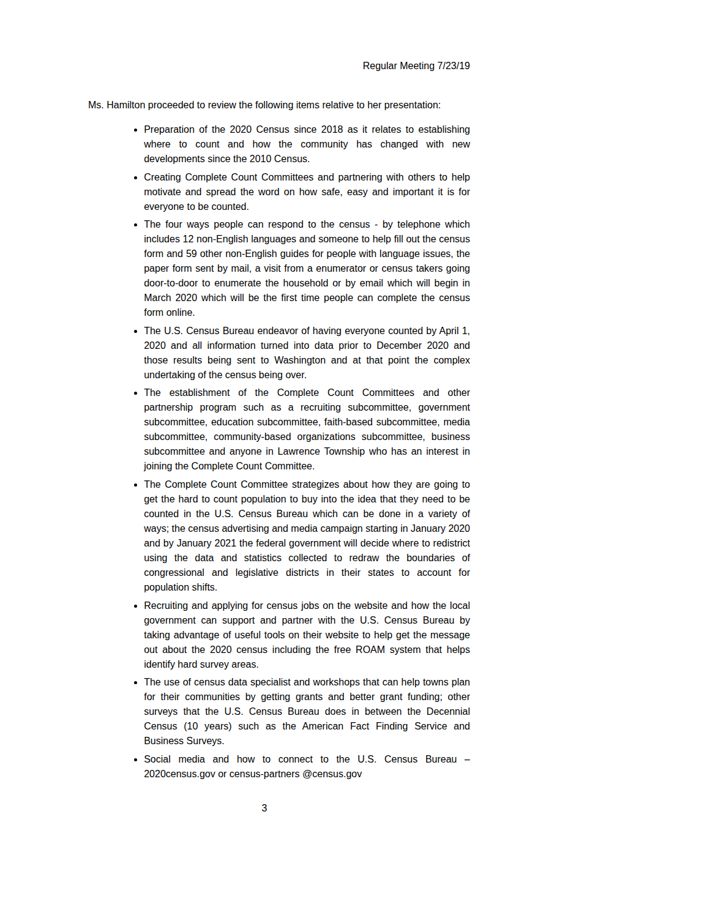Regular Meeting 7/23/19
Ms. Hamilton proceeded to review the following items relative to her presentation:
Preparation of the 2020 Census since 2018 as it relates to establishing where to count and how the community has changed with new developments since the 2010 Census.
Creating Complete Count Committees and partnering with others to help motivate and spread the word on how safe, easy and important it is for everyone to be counted.
The four ways people can respond to the census - by telephone which includes 12 non-English languages and someone to help fill out the census form and 59 other non-English guides for people with language issues, the paper form sent by mail, a visit from a enumerator or census takers going door-to-door to enumerate the household or by email which will begin in March 2020 which will be the first time people can complete the census form online.
The U.S. Census Bureau endeavor of having everyone counted by April 1, 2020 and all information turned into data prior to December 2020 and those results being sent to Washington and at that point the complex undertaking of the census being over.
The establishment of the Complete Count Committees and other partnership program such as a recruiting subcommittee, government subcommittee, education subcommittee, faith-based subcommittee, media subcommittee, community-based organizations subcommittee, business subcommittee and anyone in Lawrence Township who has an interest in joining the Complete Count Committee.
The Complete Count Committee strategizes about how they are going to get the hard to count population to buy into the idea that they need to be counted in the U.S. Census Bureau which can be done in a variety of ways; the census advertising and media campaign starting in January 2020 and by January 2021 the federal government will decide where to redistrict using the data and statistics collected to redraw the boundaries of congressional and legislative districts in their states to account for population shifts.
Recruiting and applying for census jobs on the website and how the local government can support and partner with the U.S. Census Bureau by taking advantage of useful tools on their website to help get the message out about the 2020 census including the free ROAM system that helps identify hard survey areas.
The use of census data specialist and workshops that can help towns plan for their communities by getting grants and better grant funding; other surveys that the U.S. Census Bureau does in between the Decennial Census (10 years) such as the American Fact Finding Service and Business Surveys.
Social media and how to connect to the U.S. Census Bureau – 2020census.gov or census-partners @census.gov
3